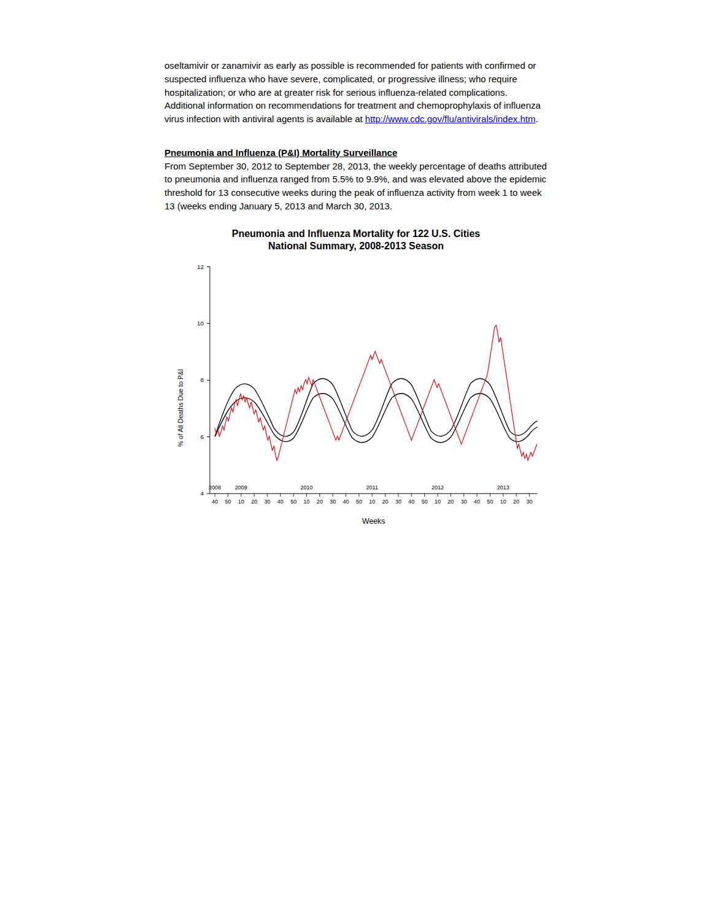oseltamivir or zanamivir as early as possible is recommended for patients with confirmed or suspected influenza who have severe, complicated, or progressive illness; who require hospitalization; or who are at greater risk for serious influenza-related complications. Additional information on recommendations for treatment and chemoprophylaxis of influenza virus infection with antiviral agents is available at http://www.cdc.gov/flu/antivirals/index.htm.
Pneumonia and Influenza (P&I) Mortality Surveillance
From September 30, 2012 to September 28, 2013, the weekly percentage of deaths attributed to pneumonia and influenza ranged from 5.5% to 9.9%, and was elevated above the epidemic threshold for 13 consecutive weeks during the peak of influenza activity from week 1 to week 13 (weeks ending January 5, 2013 and March 30, 2013.
Pneumonia and Influenza Mortality for 122 U.S. Cities
National Summary, 2008-2013 Season
12 10 8 6 4 % of All Deaths Due to P&I 40 50 10 20 30 40 50 10 20 30 40 50 10 20 30 40 50 10 20 30 40 50 10 20 30 2008 2009 2010 2011 2012 2013 Weeks